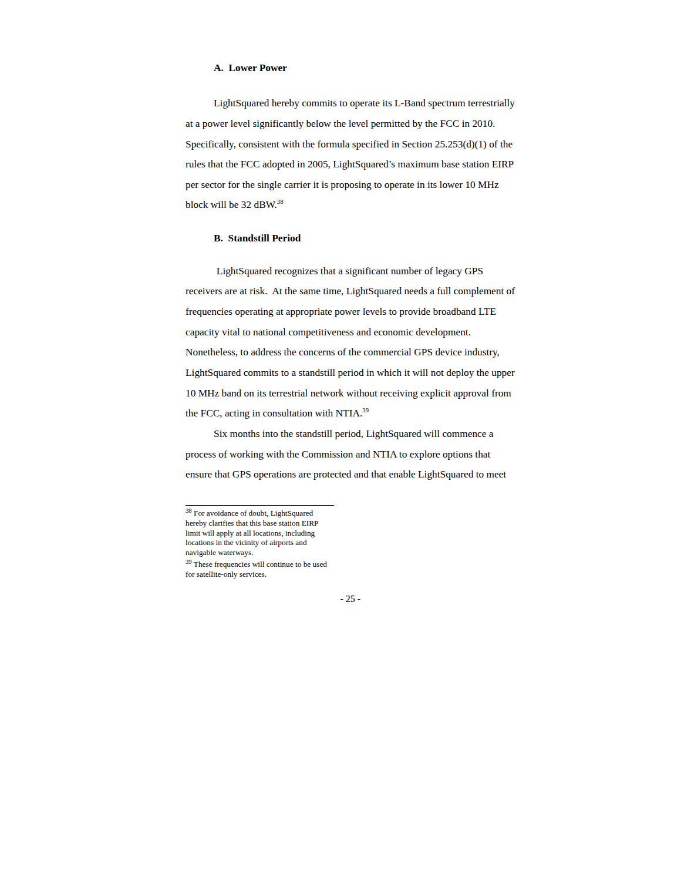A. Lower Power
LightSquared hereby commits to operate its L-Band spectrum terrestrially at a power level significantly below the level permitted by the FCC in 2010. Specifically, consistent with the formula specified in Section 25.253(d)(1) of the rules that the FCC adopted in 2005, LightSquared’s maximum base station EIRP per sector for the single carrier it is proposing to operate in its lower 10 MHz block will be 32 dBW.38
B. Standstill Period
LightSquared recognizes that a significant number of legacy GPS receivers are at risk. At the same time, LightSquared needs a full complement of frequencies operating at appropriate power levels to provide broadband LTE capacity vital to national competitiveness and economic development. Nonetheless, to address the concerns of the commercial GPS device industry, LightSquared commits to a standstill period in which it will not deploy the upper 10 MHz band on its terrestrial network without receiving explicit approval from the FCC, acting in consultation with NTIA.39
Six months into the standstill period, LightSquared will commence a process of working with the Commission and NTIA to explore options that ensure that GPS operations are protected and that enable LightSquared to meet
38 For avoidance of doubt, LightSquared hereby clarifies that this base station EIRP limit will apply at all locations, including locations in the vicinity of airports and navigable waterways.
39 These frequencies will continue to be used for satellite-only services.
- 25 -